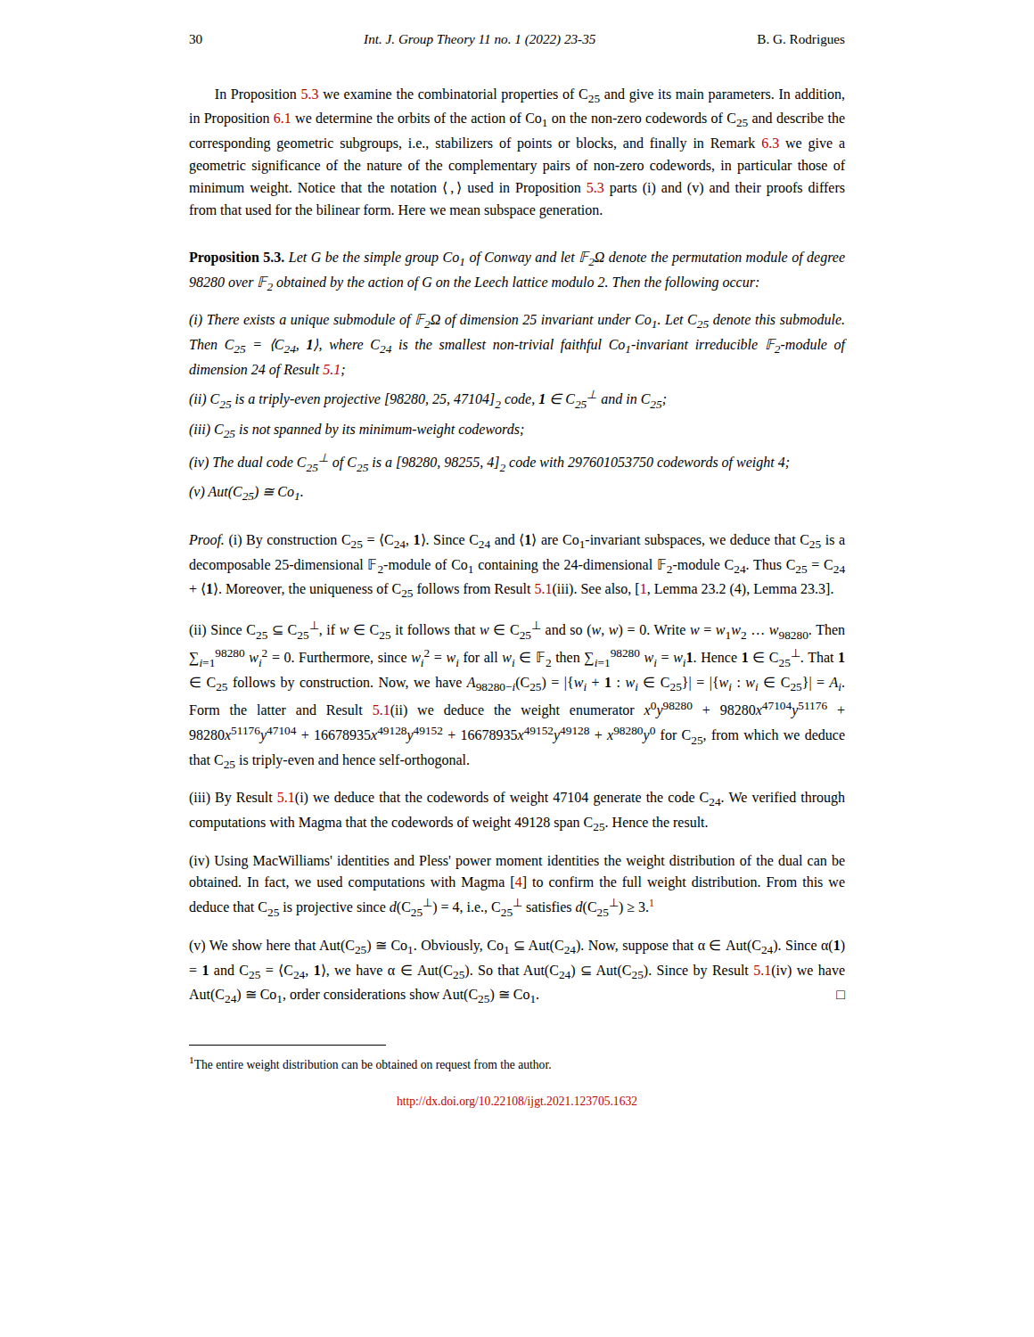30 Int. J. Group Theory 11 no. 1 (2022) 23-35 B. G. Rodrigues
In Proposition 5.3 we examine the combinatorial properties of C25 and give its main parameters. In addition, in Proposition 6.1 we determine the orbits of the action of Co1 on the non-zero codewords of C25 and describe the corresponding geometric subgroups, i.e., stabilizers of points or blocks, and finally in Remark 6.3 we give a geometric significance of the nature of the complementary pairs of non-zero codewords, in particular those of minimum weight. Notice that the notation ⟨ , ⟩ used in Proposition 5.3 parts (i) and (v) and their proofs differs from that used for the bilinear form. Here we mean subspace generation.
Proposition 5.3. Let G be the simple group Co1 of Conway and let 𝔽2Ω denote the permutation module of degree 98280 over 𝔽2 obtained by the action of G on the Leech lattice modulo 2. Then the following occur:
(i) There exists a unique submodule of 𝔽2Ω of dimension 25 invariant under Co1. Let C25 denote this submodule. Then C25 = ⟨C24, 1⟩, where C24 is the smallest non-trivial faithful Co1-invariant irreducible 𝔽2-module of dimension 24 of Result 5.1;
(ii) C25 is a triply-even projective [98280, 25, 47104]2 code, 1 ∈ C25⊥ and in C25;
(iii) C25 is not spanned by its minimum-weight codewords;
(iv) The dual code C25⊥ of C25 is a [98280, 98255, 4]2 code with 297601053750 codewords of weight 4;
(v) Aut(C25) ≅ Co1.
Proof. (i) By construction C25 = ⟨C24, 1⟩. Since C24 and ⟨1⟩ are Co1-invariant subspaces, we deduce that C25 is a decomposable 25-dimensional 𝔽2-module of Co1 containing the 24-dimensional 𝔽2-module C24. Thus C25 = C24 + ⟨1⟩. Moreover, the uniqueness of C25 follows from Result 5.1(iii). See also, [1, Lemma 23.2 (4), Lemma 23.3].
(ii) Since C25 ⊆ C25⊥, if w ∈ C25 it follows that w ∈ C25⊥ and so (w, w) = 0. Write w = w1w2 … w98280. Then ∑i=198280 wi2 = 0. Furthermore, since wi2 = wi for all wi ∈ 𝔽2 then ∑i=198280 wi = wi1. Hence 1 ∈ C25⊥. That 1 ∈ C25 follows by construction. Now, we have A98280−i(C25) = |{wi + 1 : wi ∈ C25}| = |{wi : wi ∈ C25}| = Ai. Form the latter and Result 5.1(ii) we deduce the weight enumerator x0y98280 + 98280x47104y51176 + 98280x51176y47104 + 16678935x49128y49152 + 16678935x49152y49128 + x98280y0 for C25, from which we deduce that C25 is triply-even and hence self-orthogonal.
(iii) By Result 5.1(i) we deduce that the codewords of weight 47104 generate the code C24. We verified through computations with Magma that the codewords of weight 49128 span C25. Hence the result.
(iv) Using MacWilliams' identities and Pless' power moment identities the weight distribution of the dual can be obtained. In fact, we used computations with Magma [4] to confirm the full weight distribution. From this we deduce that C25 is projective since d(C25⊥) = 4, i.e., C25⊥ satisfies d(C25⊥) ≥ 3.1
(v) We show here that Aut(C25) ≅ Co1. Obviously, Co1 ⊆ Aut(C24). Now, suppose that α ∈ Aut(C24). Since α(1) = 1 and C25 = ⟨C24, 1⟩, we have α ∈ Aut(C25). So that Aut(C24) ⊆ Aut(C25). Since by Result 5.1(iv) we have Aut(C24) ≅ Co1, order considerations show Aut(C25) ≅ Co1. □
1The entire weight distribution can be obtained on request from the author.
http://dx.doi.org/10.22108/ijgt.2021.123705.1632